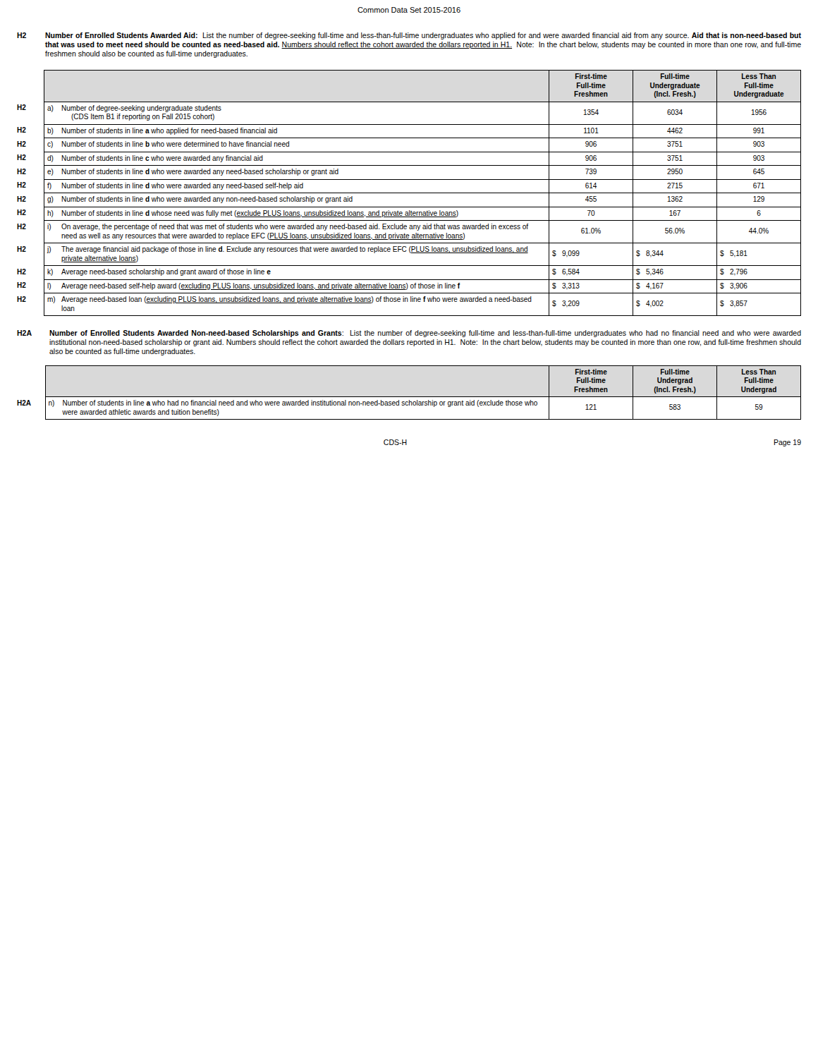Common Data Set 2015-2016
H2
Number of Enrolled Students Awarded Aid: List the number of degree-seeking full-time and less-than-full-time undergraduates who applied for and were awarded financial aid from any source. Aid that is non-need-based but that was used to meet need should be counted as need-based aid. Numbers should reflect the cohort awarded the dollars reported in H1. Note: In the chart below, students may be counted in more than one row, and full-time freshmen should also be counted as full-time undergraduates.
| | | First-time Full-time Freshmen | Full-time Undergraduate (Incl. Fresh.) | Less Than Full-time Undergraduate |
| H2 | a) | Number of degree-seeking undergraduate students (CDS Item B1 if reporting on Fall 2015 cohort) | 1354 | 6034 | 1956 |
| H2 | b) | Number of students in line a who applied for need-based financial aid | 1101 | 4462 | 991 |
| H2 | c) | Number of students in line b who were determined to have financial need | 906 | 3751 | 903 |
| H2 | d) | Number of students in line c who were awarded any financial aid | 906 | 3751 | 903 |
| H2 | e) | Number of students in line d who were awarded any need-based scholarship or grant aid | 739 | 2950 | 645 |
| H2 | f) | Number of students in line d who were awarded any need-based self-help aid | 614 | 2715 | 671 |
| H2 | g) | Number of students in line d who were awarded any non-need-based scholarship or grant aid | 455 | 1362 | 129 |
| H2 | h) | Number of students in line d whose need was fully met ( exclude PLUS loans, unsubsidized loans, and private alternative loans ) | 70 | 167 | 6 |
| H2 | i) | On average, the percentage of need that was met of students who were awarded any need-based aid. Exclude any aid that was awarded in excess of need as well as any resources that were awarded to replace EFC ( PLUS loans, unsubsidized loans, and private alternative loans ) | 61.0% | 56.0% | 44.0% |
| H2 | j) | The average financial aid package of those in line d . Exclude any resources that were awarded to replace EFC ( PLUS loans, unsubsidized loans, and private alternative loans ) | $ 9,099 | $ 8,344 | $ 5,181 |
| H2 | k) | Average need-based scholarship and grant award of those in line e | $ 6,584 | $ 5,346 | $ 2,796 |
| H2 | l) | Average need-based self-help award ( excluding PLUS loans, unsubsidized loans, and private alternative loans ) of those in line f | $ 3,313 | $ 4,167 | $ 3,906 |
| H2 | m) | Average need-based loan ( excluding PLUS loans, unsubsidized loans, and private alternative loans ) of those in line f who were awarded a need-based loan | $ 3,209 | $ 4,002 | $ 3,857 |
H2A
Number of Enrolled Students Awarded Non-need-based Scholarships and Grants: List the number of degree-seeking full-time and less-than-full-time undergraduates who had no financial need and who were awarded institutional non-need-based scholarship or grant aid. Numbers should reflect the cohort awarded the dollars reported in H1. Note: In the chart below, students may be counted in more than one row, and full-time freshmen should also be counted as full-time undergraduates.
| | | First-time Full-time Freshmen | Full-time Undergrad (Incl. Fresh.) | Less Than Full-time Undergrad |
| H2A | n) | Number of students in line a who had no financial need and who were awarded institutional non-need-based scholarship or grant aid (exclude those who were awarded athletic awards and tuition benefits) | 121 | 583 | 59 |
CDS-H
Page 19